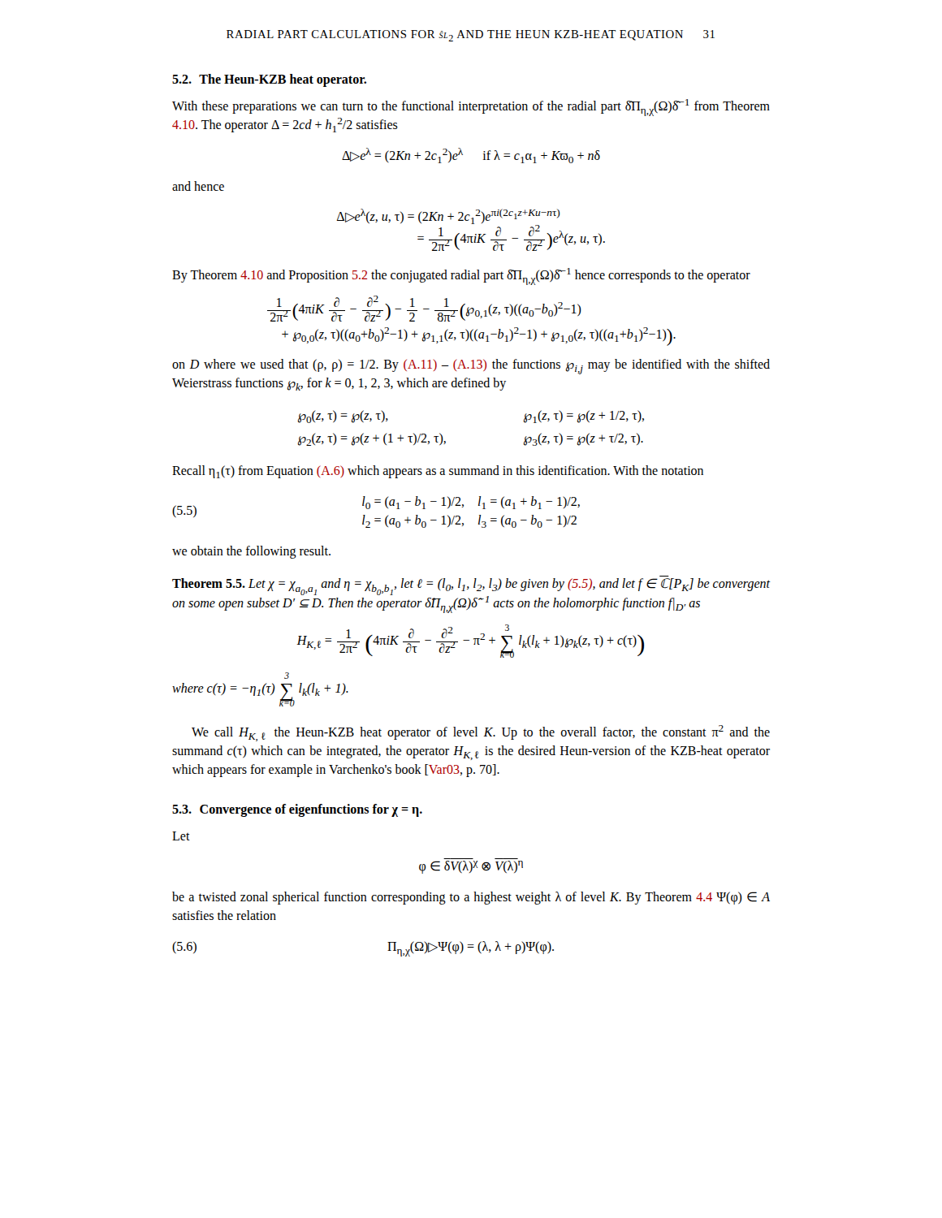RADIAL PART CALCULATIONS FOR ŝl2 AND THE HEUN KZB-HEAT EQUATION31
5.2. The Heun-KZB heat operator.
With these preparations we can turn to the functional interpretation of the radial part δ̂Πη,χ(Ω)δ̂−1 from Theorem 4.10. The operator Δ = 2cd + h12/2 satisfies
Δ▷eλ = (2Kn + 2c12)eλ if λ = c1α1 + Kϖ0 + nδ
and hence
Δ▷eλ(z, u, τ) = (2Kn + 2c12)eπi(2c1z+Ku−nτ) = 12π2(4πiK ∂∂τ − ∂2∂z2) eλ(z, u, τ).
By Theorem 4.10 and Proposition 5.2 the conjugated radial part δ̂Πη,χ(Ω)δ̂−1 hence corresponds to the operator
12π2(4πiK ∂∂τ − ∂2∂z2) − 12 − 18π2(℘0,1(z, τ)((a0−b0)2−1) + ℘0,0(z, τ)((a0+b0)2−1) + ℘1,1(z, τ)((a1−b1)2−1) + ℘1,0(z, τ)((a1+b1)2−1)).
on D where we used that (ρ, ρ) = 1/2. By (A.11) – (A.13) the functions ℘i,j may be identified with the shifted Weierstrass functions ℘k, for k = 0, 1, 2, 3, which are defined by
| ℘ 0 ( z , τ) = ℘( z , τ), | | ℘ 1 ( z , τ) = ℘( z + 1/2, τ), |
| ℘ 2 ( z , τ) = ℘( z + (1 + τ)/2, τ), | | ℘ 3 ( z , τ) = ℘( z + τ/2, τ). |
Recall η1(τ) from Equation (A.6) which appears as a summand in this identification. With the notation
(5.5)
l0 = (a1 − b1 − 1)/2, l1 = (a1 + b1 − 1)/2, l2 = (a0 + b0 − 1)/2, l3 = (a0 − b0 − 1)/2
we obtain the following result.
Theorem 5.5. Let χ = χa0,a1 and η = χb0,b1, let ℓ = (l0, l1, l2, l3) be given by (5.5), and let f ∈ ℂ[PK] be convergent on some open subset D′ ⊆ D. Then the operator δ̂Πη,χ(Ω)δ̂−1 acts on the holomorphic function f|D′ as
HK,ℓ = 12π2 (4πiK ∂∂τ − ∂2∂z2 − π2 + 3∑k=0 lk(lk + 1)℘k(z, τ) + c(τ))
where c(τ) = −η1(τ) 3∑k=0 lk(lk + 1).
We call HK,ℓ the Heun-KZB heat operator of level K. Up to the overall factor, the constant π2 and the summand c(τ) which can be integrated, the operator HK,ℓ is the desired Heun-version of the KZB-heat operator which appears for example in Varchenko's book [Var03, p. 70].
5.3. Convergence of eigenfunctions for χ = η.
Let
φ ∈ δV(λ)χ ⊗ V(λ)η
be a twisted zonal spherical function corresponding to a highest weight λ of level K. By Theorem 4.4 Ψ(φ) ∈ A satisfies the relation
(5.6)
Πη,χ(Ω)▷Ψ(φ) = (λ, λ + ρ)Ψ(φ).